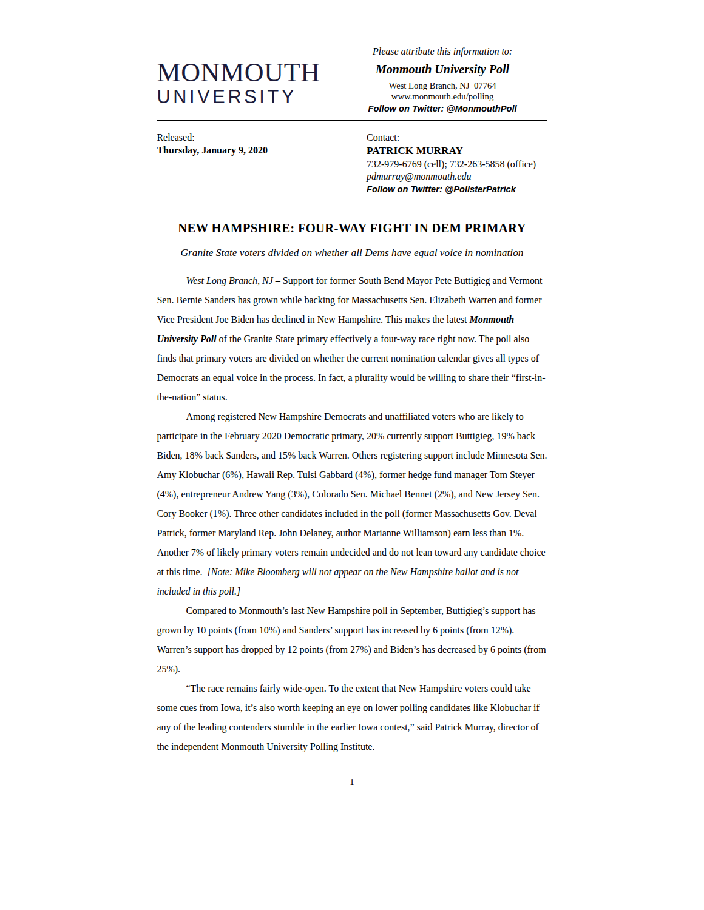MONMOUTH
UNIVERSITY
Please attribute this information to:
Monmouth University Poll
West Long Branch, NJ 07764
www.monmouth.edu/polling
Follow on Twitter: @MonmouthPoll
Released: Thursday, January 9, 2020
Contact: PATRICK MURRAY
732-979-6769 (cell); 732-263-5858 (office)
pdmurray@monmouth.edu
Follow on Twitter: @PollsterPatrick
NEW HAMPSHIRE: FOUR-WAY FIGHT IN DEM PRIMARY
Granite State voters divided on whether all Dems have equal voice in nomination
West Long Branch, NJ – Support for former South Bend Mayor Pete Buttigieg and Vermont Sen. Bernie Sanders has grown while backing for Massachusetts Sen. Elizabeth Warren and former Vice President Joe Biden has declined in New Hampshire. This makes the latest Monmouth University Poll of the Granite State primary effectively a four-way race right now. The poll also finds that primary voters are divided on whether the current nomination calendar gives all types of Democrats an equal voice in the process. In fact, a plurality would be willing to share their “first-in-the-nation” status.
Among registered New Hampshire Democrats and unaffiliated voters who are likely to participate in the February 2020 Democratic primary, 20% currently support Buttigieg, 19% back Biden, 18% back Sanders, and 15% back Warren. Others registering support include Minnesota Sen. Amy Klobuchar (6%), Hawaii Rep. Tulsi Gabbard (4%), former hedge fund manager Tom Steyer (4%), entrepreneur Andrew Yang (3%), Colorado Sen. Michael Bennet (2%), and New Jersey Sen. Cory Booker (1%). Three other candidates included in the poll (former Massachusetts Gov. Deval Patrick, former Maryland Rep. John Delaney, author Marianne Williamson) earn less than 1%. Another 7% of likely primary voters remain undecided and do not lean toward any candidate choice at this time. [Note: Mike Bloomberg will not appear on the New Hampshire ballot and is not included in this poll.]
Compared to Monmouth’s last New Hampshire poll in September, Buttigieg’s support has grown by 10 points (from 10%) and Sanders’ support has increased by 6 points (from 12%). Warren’s support has dropped by 12 points (from 27%) and Biden’s has decreased by 6 points (from 25%).
“The race remains fairly wide-open. To the extent that New Hampshire voters could take some cues from Iowa, it’s also worth keeping an eye on lower polling candidates like Klobuchar if any of the leading contenders stumble in the earlier Iowa contest,” said Patrick Murray, director of the independent Monmouth University Polling Institute.
1